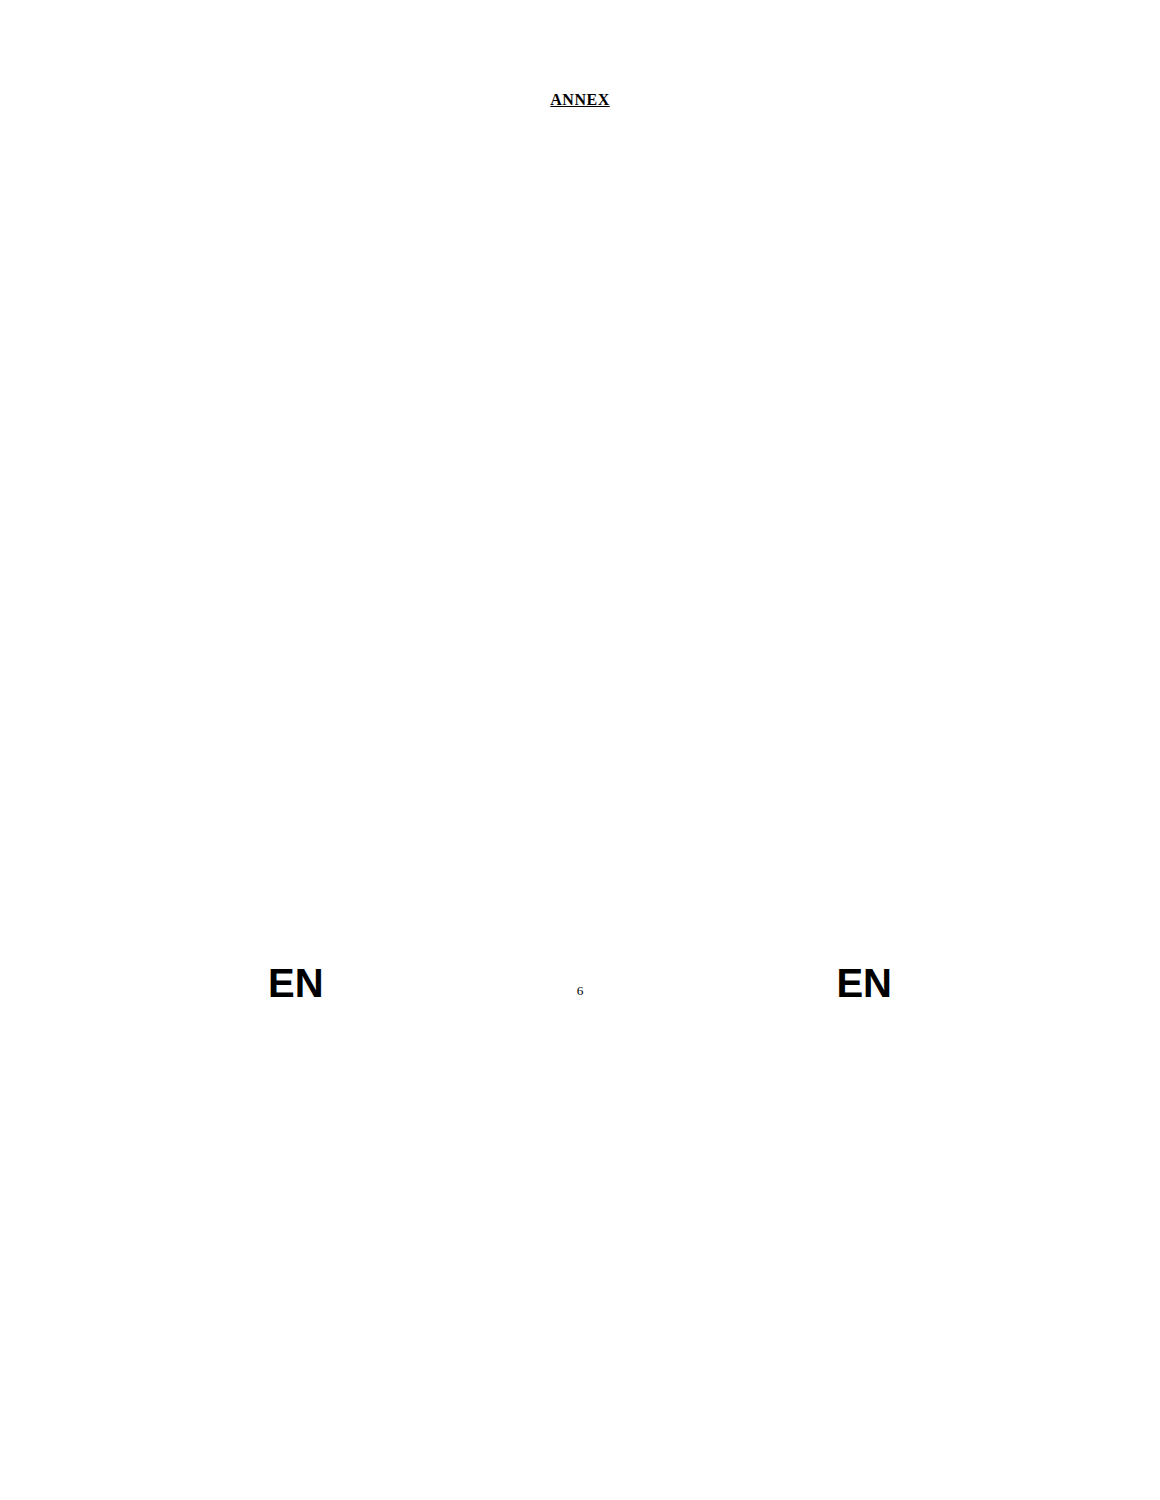ANNEX
EN 6 EN